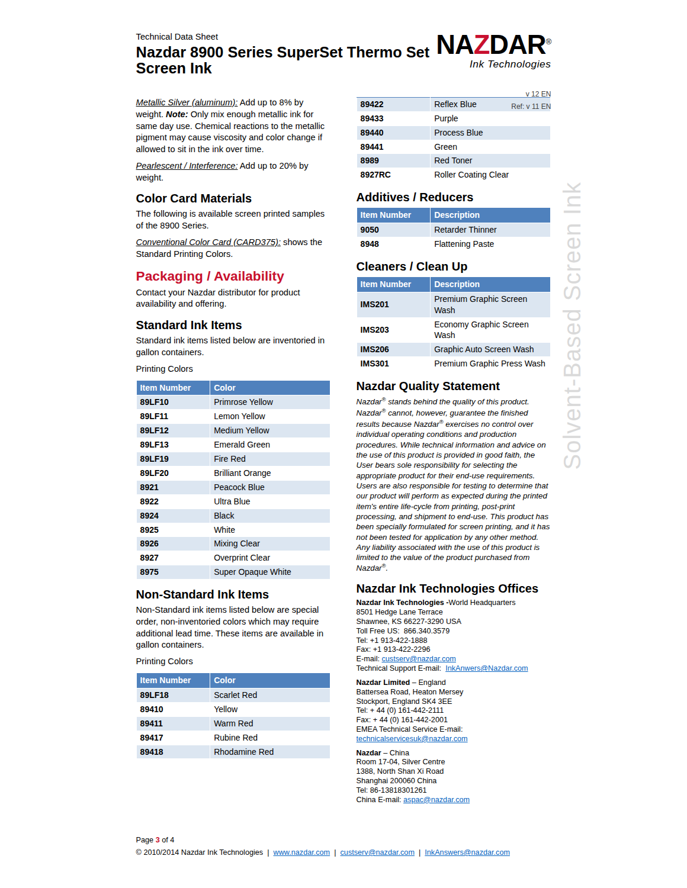Technical Data Sheet
Nazdar 8900 Series SuperSet Thermo Set Screen Ink
NAZDAR®
Ink Technologies
v 12 EN
Ref: v 11 EN
Solvent-Based Screen Ink
Metallic Silver (aluminum): Add up to 8% by weight. Note: Only mix enough metallic ink for same day use. Chemical reactions to the metallic pigment may cause viscosity and color change if allowed to sit in the ink over time.
Pearlescent / Interference: Add up to 20% by weight.
Color Card Materials
The following is available screen printed samples of the 8900 Series.
Conventional Color Card (CARD375): shows the Standard Printing Colors.
Packaging / Availability
Contact your Nazdar distributor for product availability and offering.
Standard Ink Items
Standard ink items listed below are inventoried in gallon containers.
Printing Colors
| Item Number | Color |
| --- | --- |
| 89LF10 | Primrose Yellow |
| 89LF11 | Lemon Yellow |
| 89LF12 | Medium Yellow |
| 89LF13 | Emerald Green |
| 89LF19 | Fire Red |
| 89LF20 | Brilliant Orange |
| 8921 | Peacock Blue |
| 8922 | Ultra Blue |
| 8924 | Black |
| 8925 | White |
| 8926 | Mixing Clear |
| 8927 | Overprint Clear |
| 8975 | Super Opaque White |
Non-Standard Ink Items
Non-Standard ink items listed below are special order, non-inventoried colors which may require additional lead time. These items are available in gallon containers.
Printing Colors
| Item Number | Color |
| --- | --- |
| 89LF18 | Scarlet Red |
| 89410 | Yellow |
| 89411 | Warm Red |
| 89417 | Rubine Red |
| 89418 | Rhodamine Red |
| 89422 | Reflex Blue |
| 89433 | Purple |
| 89440 | Process Blue |
| 89441 | Green |
| 8989 | Red Toner |
| 8927RC | Roller Coating Clear |
Additives / Reducers
| Item Number | Description |
| --- | --- |
| 9050 | Retarder Thinner |
| 8948 | Flattening Paste |
Cleaners / Clean Up
| Item Number | Description |
| --- | --- |
| IMS201 | Premium Graphic Screen Wash |
| IMS203 | Economy Graphic Screen Wash |
| IMS206 | Graphic Auto Screen Wash |
| IMS301 | Premium Graphic Press Wash |
Nazdar Quality Statement
Nazdar® stands behind the quality of this product. Nazdar® cannot, however, guarantee the finished results because Nazdar® exercises no control over individual operating conditions and production procedures. While technical information and advice on the use of this product is provided in good faith, the User bears sole responsibility for selecting the appropriate product for their end-use requirements. Users are also responsible for testing to determine that our product will perform as expected during the printed item's entire life-cycle from printing, post-print processing, and shipment to end-use. This product has been specially formulated for screen printing, and it has not been tested for application by any other method. Any liability associated with the use of this product is limited to the value of the product purchased from Nazdar®.
Nazdar Ink Technologies Offices
Nazdar Ink Technologies -World Headquarters
8501 Hedge Lane Terrace
Shawnee, KS 66227-3290 USA
Toll Free US: 866.340.3579
Tel: +1 913-422-1888
Fax: +1 913-422-2296
E-mail: custserv@nazdar.com
Technical Support E-mail: InkAnwers@Nazdar.com
Nazdar Limited – England
Battersea Road, Heaton Mersey
Stockport, England SK4 3EE
Tel: + 44 (0) 161-442-2111
Fax: + 44 (0) 161-442-2001
EMEA Technical Service E-mail:
technicalservicesuk@nazdar.com
Nazdar – China
Room 17-04, Silver Centre
1388, North Shan Xi Road
Shanghai 200060 China
Tel: 86-13818301261
China E-mail: aspac@nazdar.com
Page 3 of 4
© 2010/2014 Nazdar Ink Technologies | www.nazdar.com | custserv@nazdar.com | InkAnswers@nazdar.com